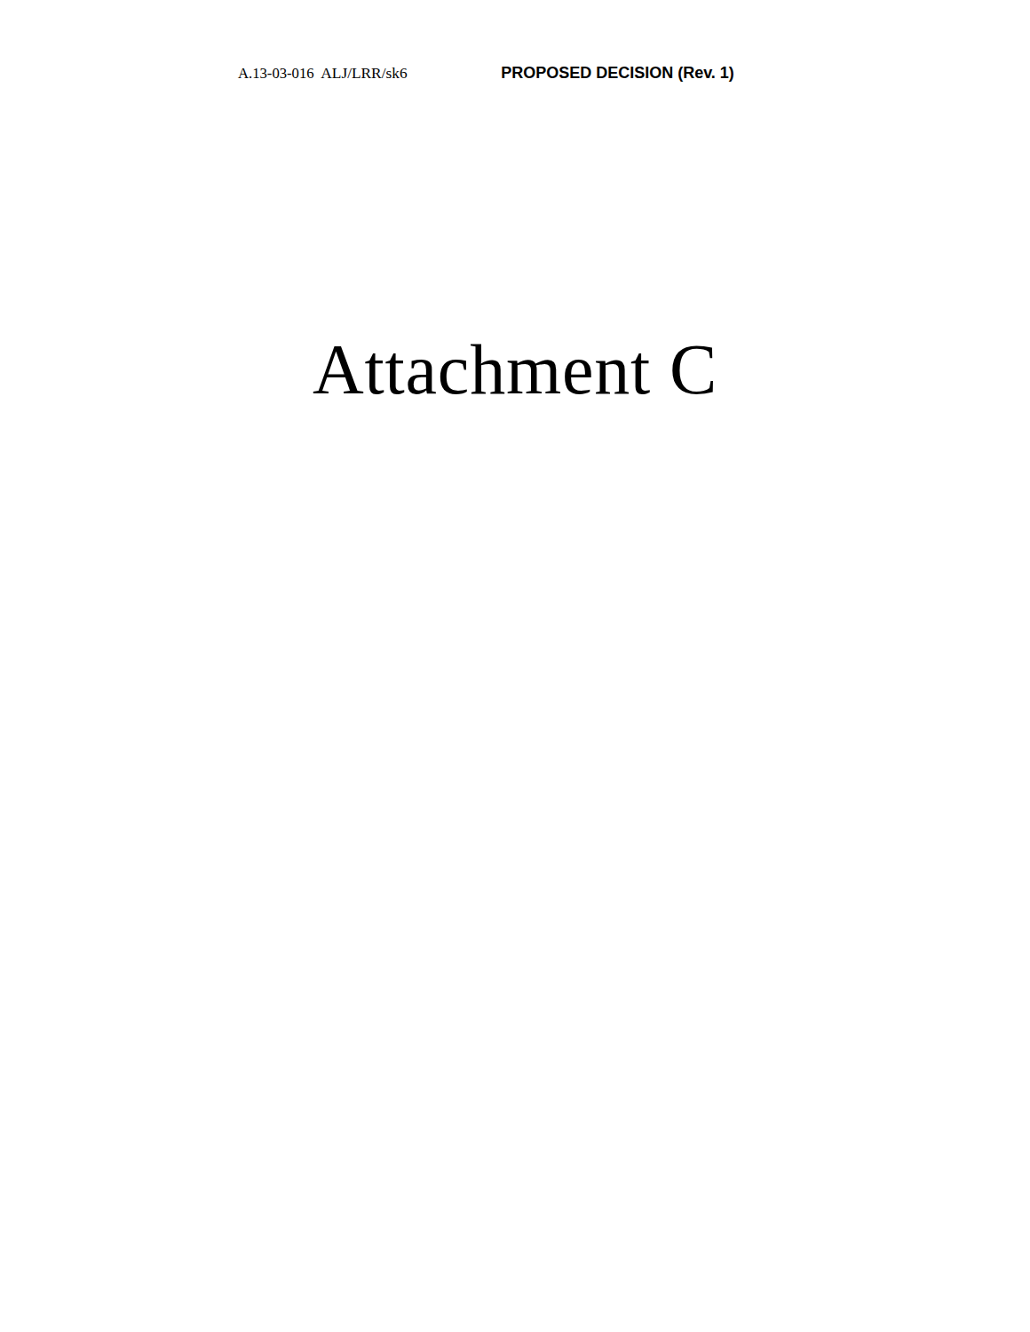A.13-03-016 ALJ/LRR/sk6
PROPOSED DECISION (Rev. 1)
Attachment C